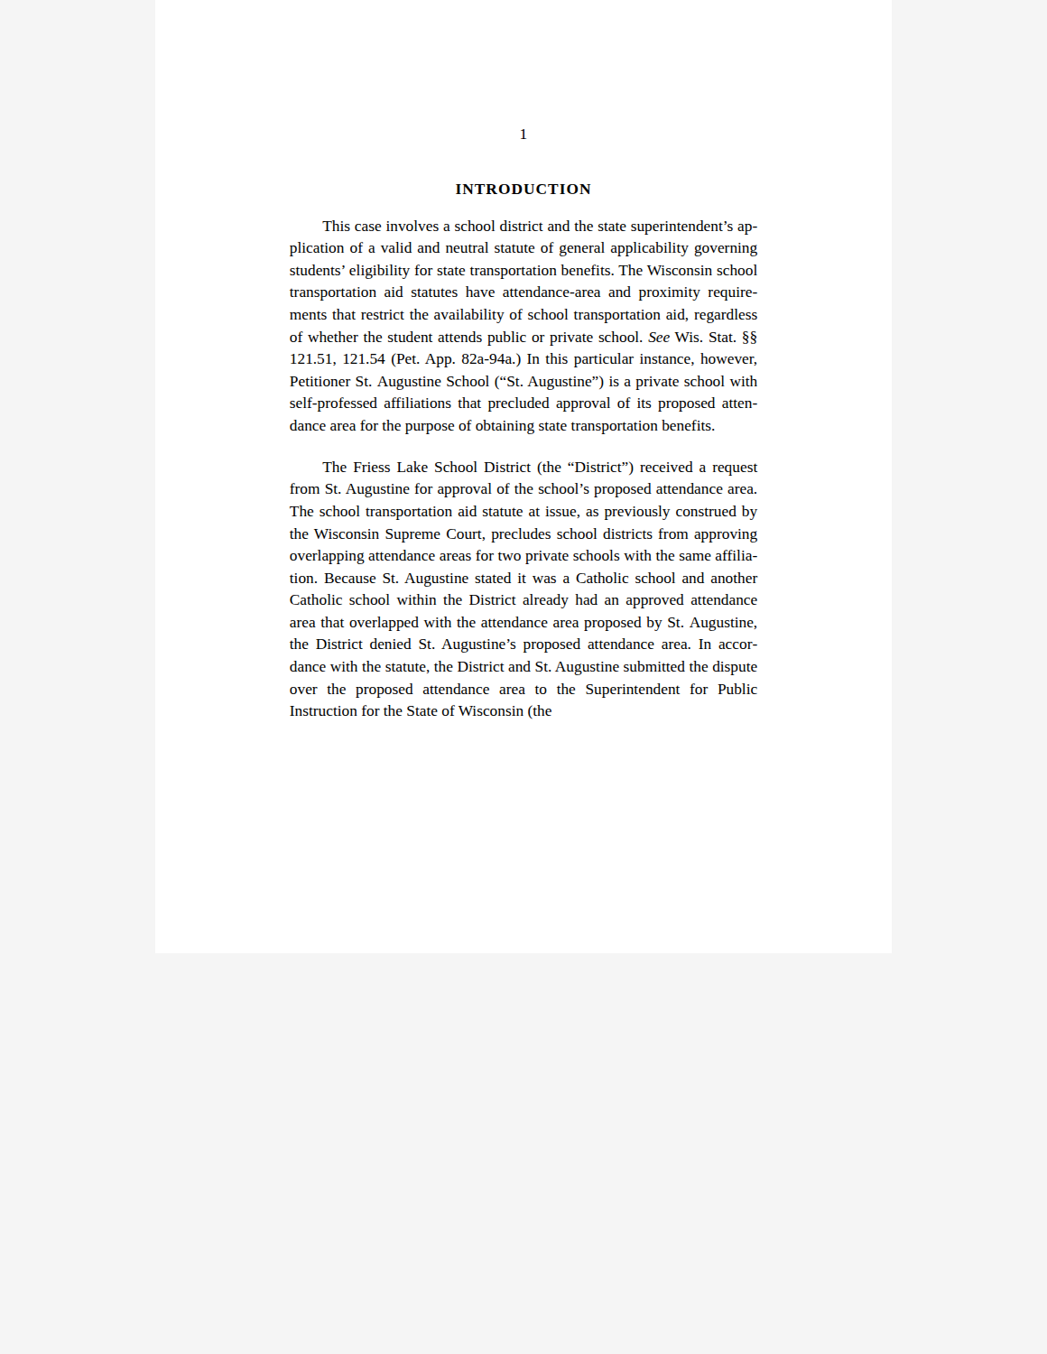1
Introduction
This case involves a school district and the state superintendent’s application of a valid and neutral statute of general applicability governing students’ eligibility for state transportation benefits. The Wisconsin school transportation aid statutes have attendance-area and proximity requirements that restrict the availability of school transportation aid, regardless of whether the student attends public or private school. See Wis. Stat. §§ 121.51, 121.54 (Pet. App. 82a-94a.) In this particular instance, however, Petitioner St. Augustine School (“St. Augustine”) is a private school with self-professed affiliations that precluded approval of its proposed attendance area for the purpose of obtaining state transportation benefits.
The Friess Lake School District (the “District”) received a request from St. Augustine for approval of the school’s proposed attendance area. The school transportation aid statute at issue, as previously construed by the Wisconsin Supreme Court, precludes school districts from approving overlapping attendance areas for two private schools with the same affiliation. Because St. Augustine stated it was a Catholic school and another Catholic school within the District already had an approved attendance area that overlapped with the attendance area proposed by St. Augustine, the District denied St. Augustine’s proposed attendance area. In accordance with the statute, the District and St. Augustine submitted the dispute over the proposed attendance area to the Superintendent for Public Instruction for the State of Wisconsin (the